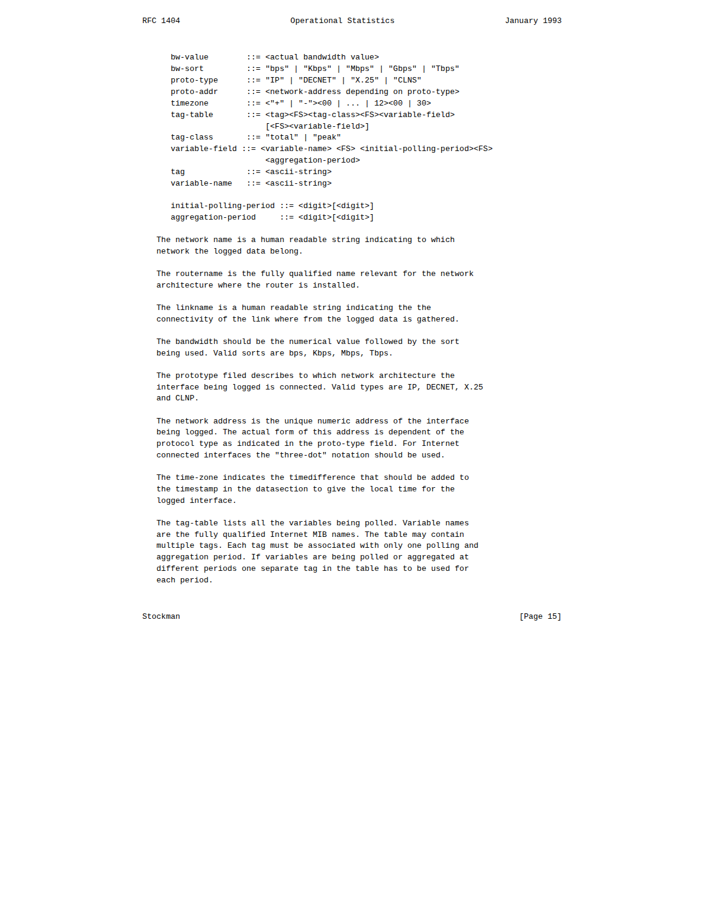RFC 1404 Operational Statistics January 1993
   bw-value        ::= <actual bandwidth value>
   bw-sort         ::= "bps" | "Kbps" | "Mbps" | "Gbps" | "Tbps"
   proto-type      ::= "IP" | "DECNET" | "X.25" | "CLNS"
   proto-addr      ::= <network-address depending on proto-type>
   timezone        ::= <"+" | "-"><00 | ... | 12><00 | 30>
   tag-table       ::= <tag><FS><tag-class><FS><variable-field>
                       [<FS><variable-field>]
   tag-class       ::= "total" | "peak"
   variable-field ::= <variable-name> <FS> <initial-polling-period><FS>
                       <aggregation-period>
   tag             ::= <ascii-string>
   variable-name   ::= <ascii-string>

   initial-polling-period ::= <digit>[<digit>]
   aggregation-period     ::= <digit>[<digit>]
The network name is a human readable string indicating to which network the logged data belong.
The routername is the fully qualified name relevant for the network architecture where the router is installed.
The linkname is a human readable string indicating the the connectivity of the link where from the logged data is gathered.
The bandwidth should be the numerical value followed by the sort being used. Valid sorts are bps, Kbps, Mbps, Tbps.
The prototype filed describes to which network architecture the interface being logged is connected. Valid types are IP, DECNET, X.25 and CLNP.
The network address is the unique numeric address of the interface being logged. The actual form of this address is dependent of the protocol type as indicated in the proto-type field. For Internet connected interfaces the "three-dot" notation should be used.
The time-zone indicates the timedifference that should be added to the timestamp in the datasection to give the local time for the logged interface.
The tag-table lists all the variables being polled. Variable names are the fully qualified Internet MIB names. The table may contain multiple tags. Each tag must be associated with only one polling and aggregation period. If variables are being polled or aggregated at different periods one separate tag in the table has to be used for each period.
Stockman [Page 15]